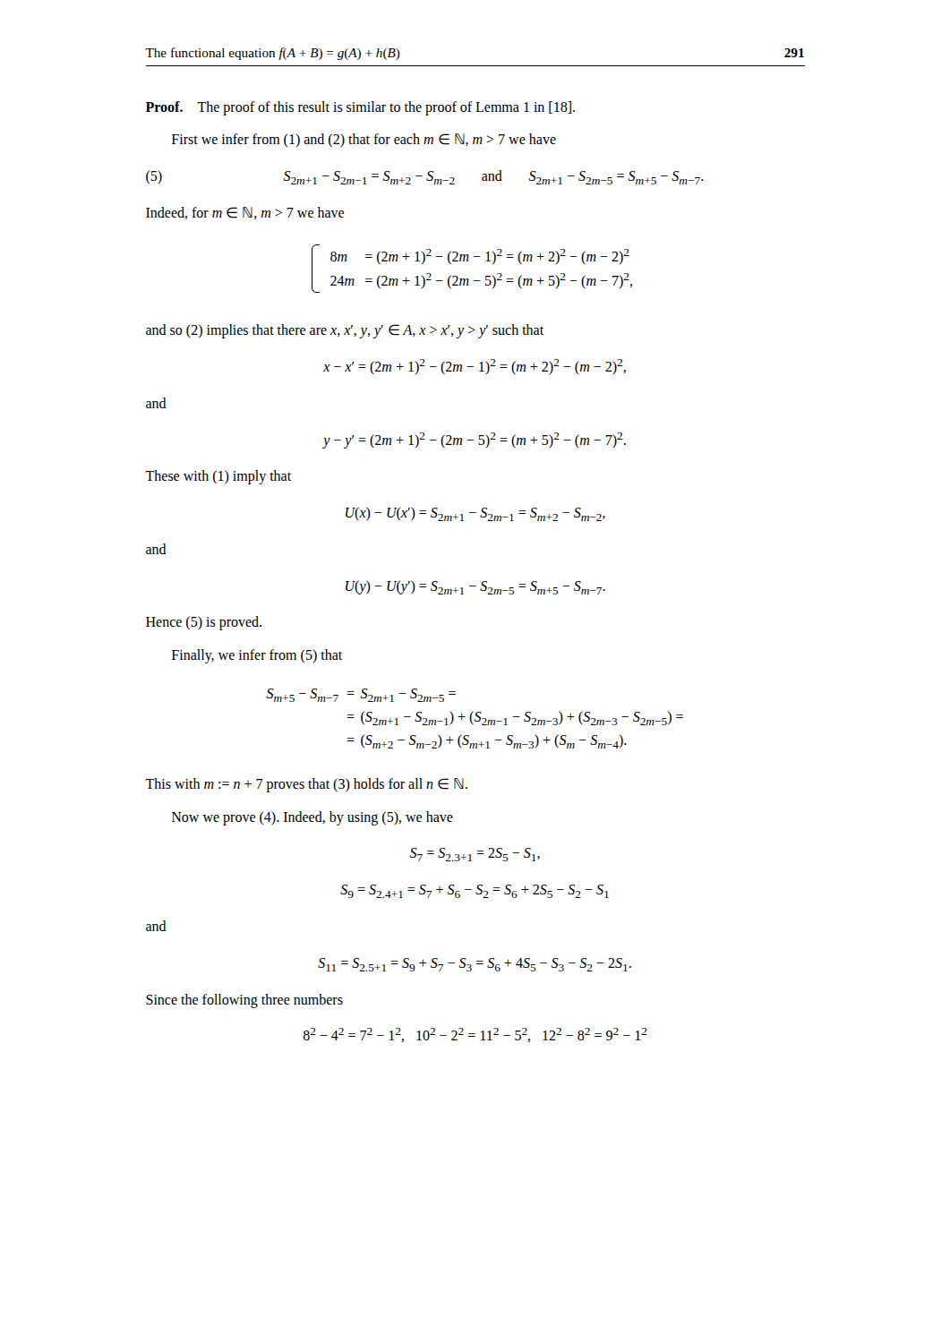The functional equation f(A + B) = g(A) + h(B) 291
Proof. The proof of this result is similar to the proof of Lemma 1 in [18].
First we infer from (1) and (2) that for each m ∈ ℕ, m > 7 we have
(5)
S2m+1 − S2m−1 = Sm+2 − Sm−2 and S2m+1 − S2m−5 = Sm+5 − Sm−7.
Indeed, for m ∈ ℕ, m > 7 we have
| 8 m | = (2 m + 1) 2 − (2 m − 1) 2 = ( m + 2) 2 − ( m − 2) 2 |
| 24 m | = (2 m + 1) 2 − (2 m − 5) 2 = ( m + 5) 2 − ( m − 7) 2 , |
and so (2) implies that there are x, x′, y, y′ ∈ A, x > x′, y > y′ such that
x − x′ = (2m + 1)2 − (2m − 1)2 = (m + 2)2 − (m − 2)2,
and
y − y′ = (2m + 1)2 − (2m − 5)2 = (m + 5)2 − (m − 7)2.
These with (1) imply that
U(x) − U(x′) = S2m+1 − S2m−1 = Sm+2 − Sm−2,
and
U(y) − U(y′) = S2m+1 − S2m−5 = Sm+5 − Sm−7.
Hence (5) is proved.
Finally, we infer from (5) that
| S m +5 − S m −7 | = | S 2 m +1 − S 2 m −5 = |
| | = | ( S 2 m +1 − S 2 m −1 ) + ( S 2 m −1 − S 2 m −3 ) + ( S 2 m −3 − S 2 m −5 ) = |
| | = | ( S m +2 − S m −2 ) + ( S m +1 − S m −3 ) + ( S m − S m −4 ). |
This with m := n + 7 proves that (3) holds for all n ∈ ℕ.
Now we prove (4). Indeed, by using (5), we have
S7 = S2.3+1 = 2S5 − S1,
S9 = S2.4+1 = S7 + S6 − S2 = S6 + 2S5 − S2 − S1
and
S11 = S2.5+1 = S9 + S7 − S3 = S6 + 4S5 − S3 − S2 − 2S1.
Since the following three numbers
82 − 42 = 72 − 12, 102 − 22 = 112 − 52, 122 − 82 = 92 − 12